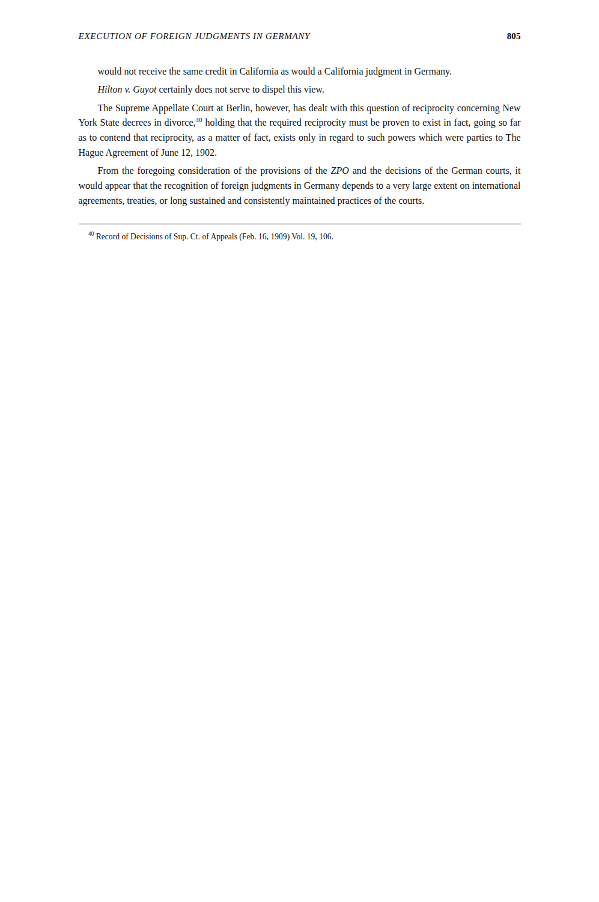EXECUTION OF FOREIGN JUDGMENTS IN GERMANY 805
would not receive the same credit in California as would a California judgment in Germany.
Hilton v. Guyot certainly does not serve to dispel this view.
The Supreme Appellate Court at Berlin, however, has dealt with this question of reciprocity concerning New York State decrees in divorce,40 holding that the required reciprocity must be proven to exist in fact, going so far as to contend that reciprocity, as a matter of fact, exists only in regard to such powers which were parties to The Hague Agreement of June 12, 1902.
From the foregoing consideration of the provisions of the ZPO and the decisions of the German courts, it would appear that the recognition of foreign judgments in Germany depends to a very large extent on international agreements, treaties, or long sustained and consistently maintained practices of the courts.
40 Record of Decisions of Sup. Ct. of Appeals (Feb. 16, 1909) Vol. 19, 106.